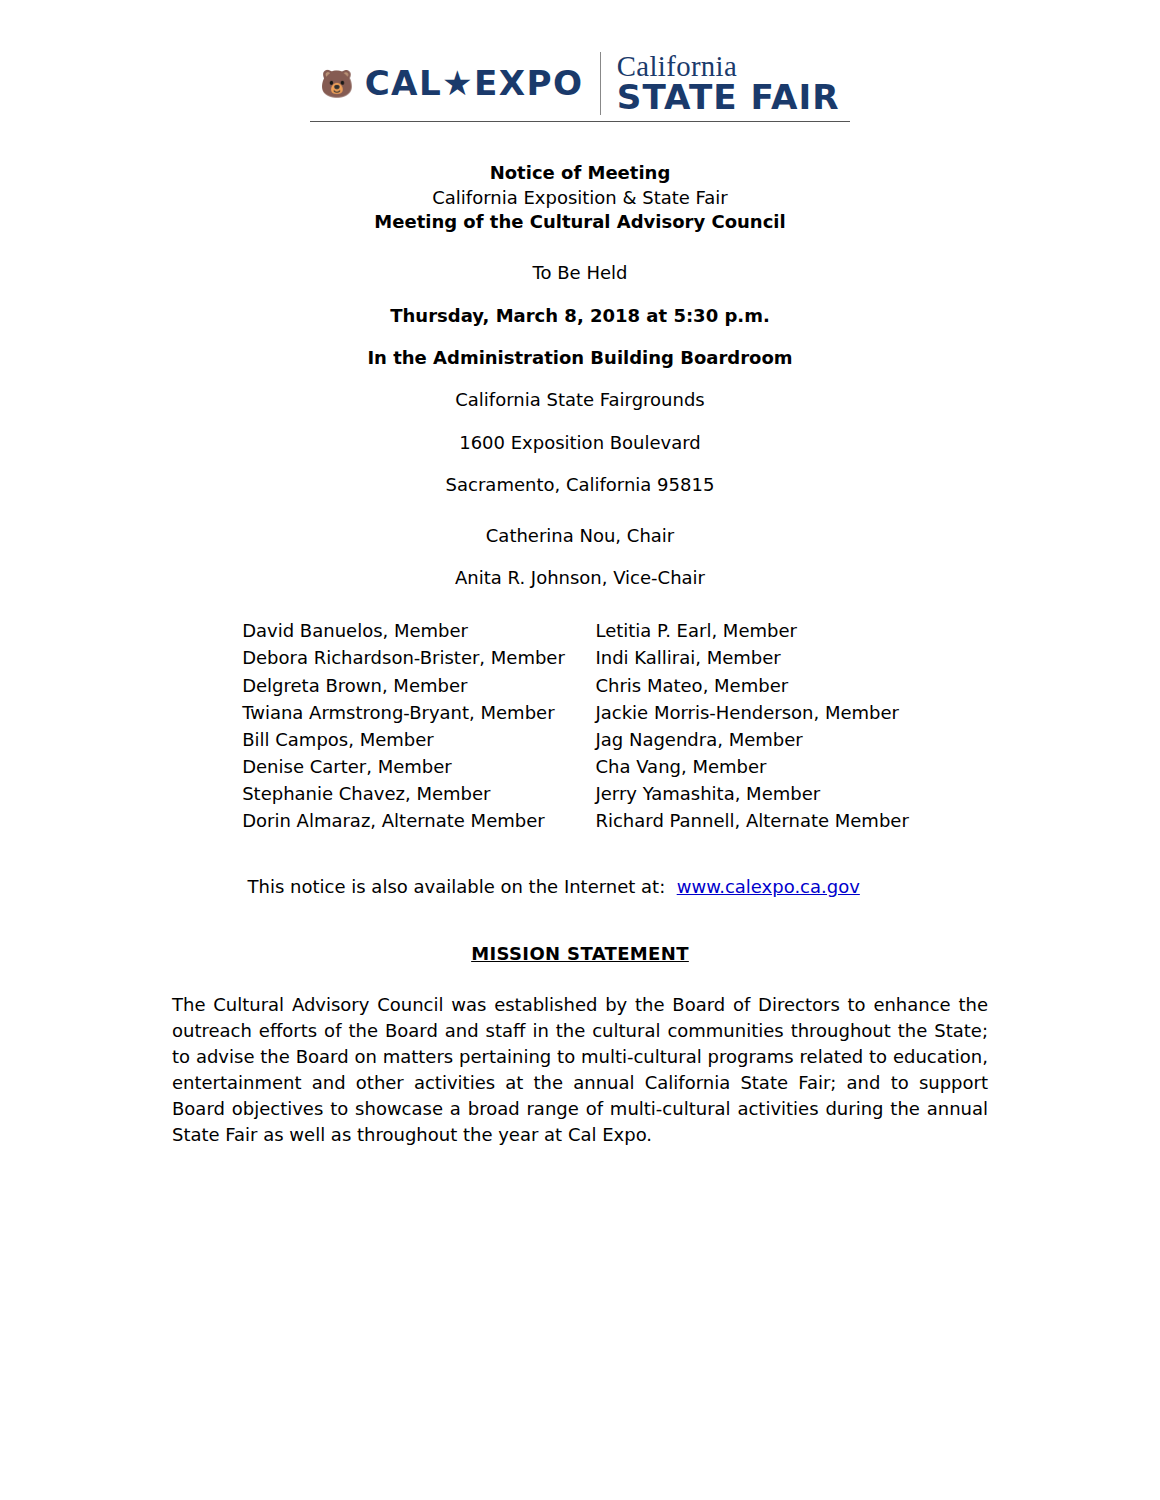🐻 CAL★EXPO California STATE FAIR
Notice of Meeting
California Exposition & State Fair
Meeting of the Cultural Advisory Council
To Be Held
Thursday, March 8, 2018 at 5:30 p.m.
In the Administration Building Boardroom
California State Fairgrounds
1600 Exposition Boulevard
Sacramento, California 95815
Catherina Nou, Chair
Anita R. Johnson, Vice-Chair
| David Banuelos, Member | Letitia P. Earl, Member |
| Debora Richardson-Brister, Member | Indi Kallirai, Member |
| Delgreta Brown, Member | Chris Mateo, Member |
| Twiana Armstrong-Bryant, Member | Jackie Morris-Henderson, Member |
| Bill Campos, Member | Jag Nagendra, Member |
| Denise Carter, Member | Cha Vang, Member |
| Stephanie Chavez, Member | Jerry Yamashita, Member |
| Dorin Almaraz, Alternate Member | Richard Pannell, Alternate Member |
This notice is also available on the Internet at: www.calexpo.ca.gov
MISSION STATEMENT
The Cultural Advisory Council was established by the Board of Directors to enhance the outreach efforts of the Board and staff in the cultural communities throughout the State; to advise the Board on matters pertaining to multi-cultural programs related to education, entertainment and other activities at the annual California State Fair; and to support Board objectives to showcase a broad range of multi-cultural activities during the annual State Fair as well as throughout the year at Cal Expo.